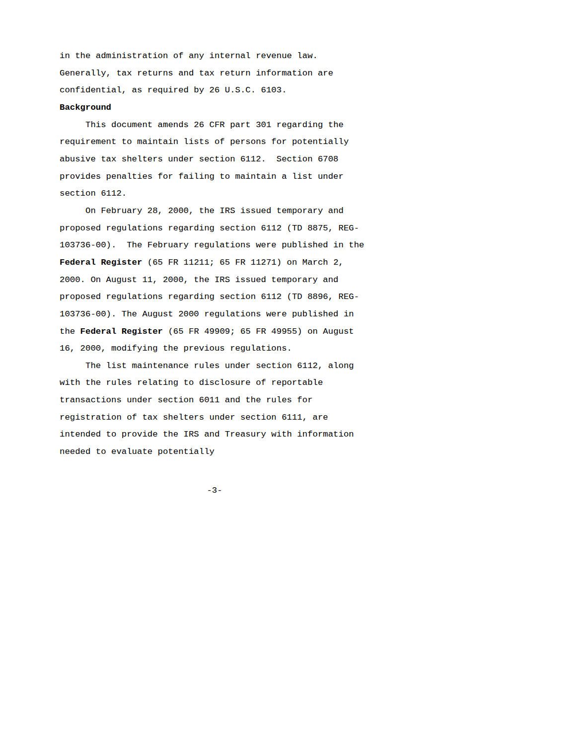in the administration of any internal revenue law. Generally, tax returns and tax return information are confidential, as required by 26 U.S.C. 6103.
Background
This document amends 26 CFR part 301 regarding the requirement to maintain lists of persons for potentially abusive tax shelters under section 6112. Section 6708 provides penalties for failing to maintain a list under section 6112.
On February 28, 2000, the IRS issued temporary and proposed regulations regarding section 6112 (TD 8875, REG-103736-00). The February regulations were published in the Federal Register (65 FR 11211; 65 FR 11271) on March 2, 2000. On August 11, 2000, the IRS issued temporary and proposed regulations regarding section 6112 (TD 8896, REG-103736-00). The August 2000 regulations were published in the Federal Register (65 FR 49909; 65 FR 49955) on August 16, 2000, modifying the previous regulations.
The list maintenance rules under section 6112, along with the rules relating to disclosure of reportable transactions under section 6011 and the rules for registration of tax shelters under section 6111, are intended to provide the IRS and Treasury with information needed to evaluate potentially
-3-